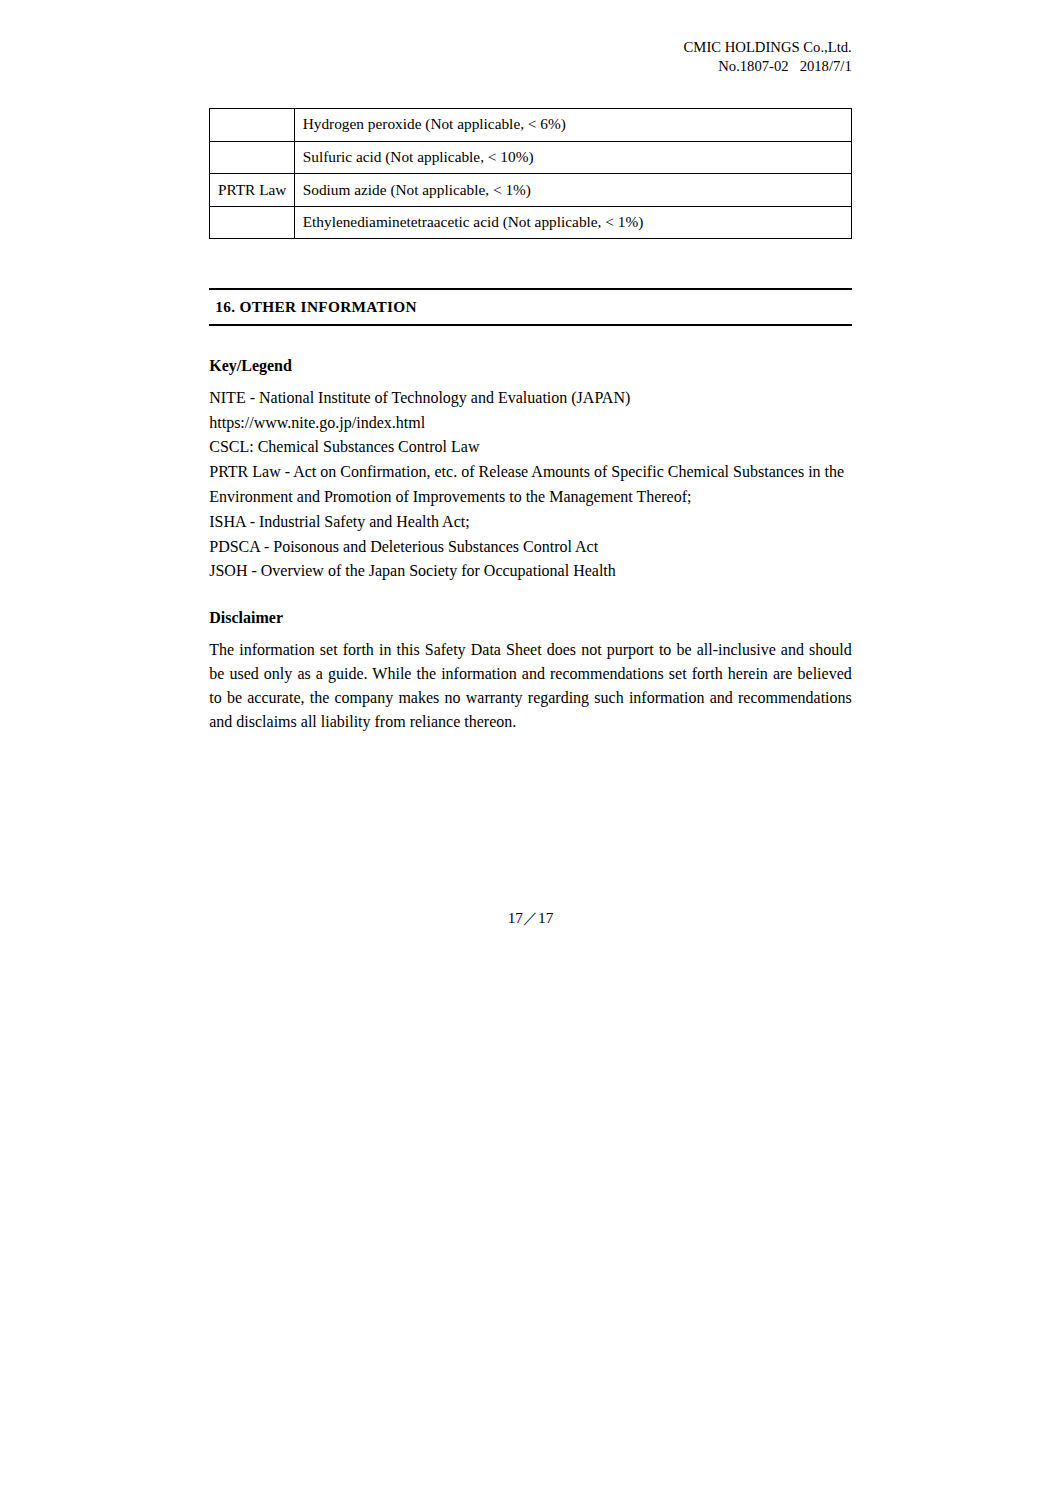CMIC HOLDINGS Co.,Ltd.
No.1807-02 2018/7/1
| | Hydrogen peroxide (Not applicable, < 6%) |
| | Sulfuric acid (Not applicable, < 10%) |
| PRTR Law | Sodium azide (Not applicable, < 1%) |
| | Ethylenediaminetetraacetic acid (Not applicable, < 1%) |
16. OTHER INFORMATION
Key/Legend
NITE - National Institute of Technology and Evaluation (JAPAN)
https://www.nite.go.jp/index.html
CSCL: Chemical Substances Control Law
PRTR Law - Act on Confirmation, etc. of Release Amounts of Specific Chemical Substances in the
Environment and Promotion of Improvements to the Management Thereof;
ISHA - Industrial Safety and Health Act;
PDSCA - Poisonous and Deleterious Substances Control Act
JSOH - Overview of the Japan Society for Occupational Health
Disclaimer
The information set forth in this Safety Data Sheet does not purport to be all-inclusive and should be used only as a guide. While the information and recommendations set forth herein are believed to be accurate, the company makes no warranty regarding such information and recommendations and disclaims all liability from reliance thereon.
17／17